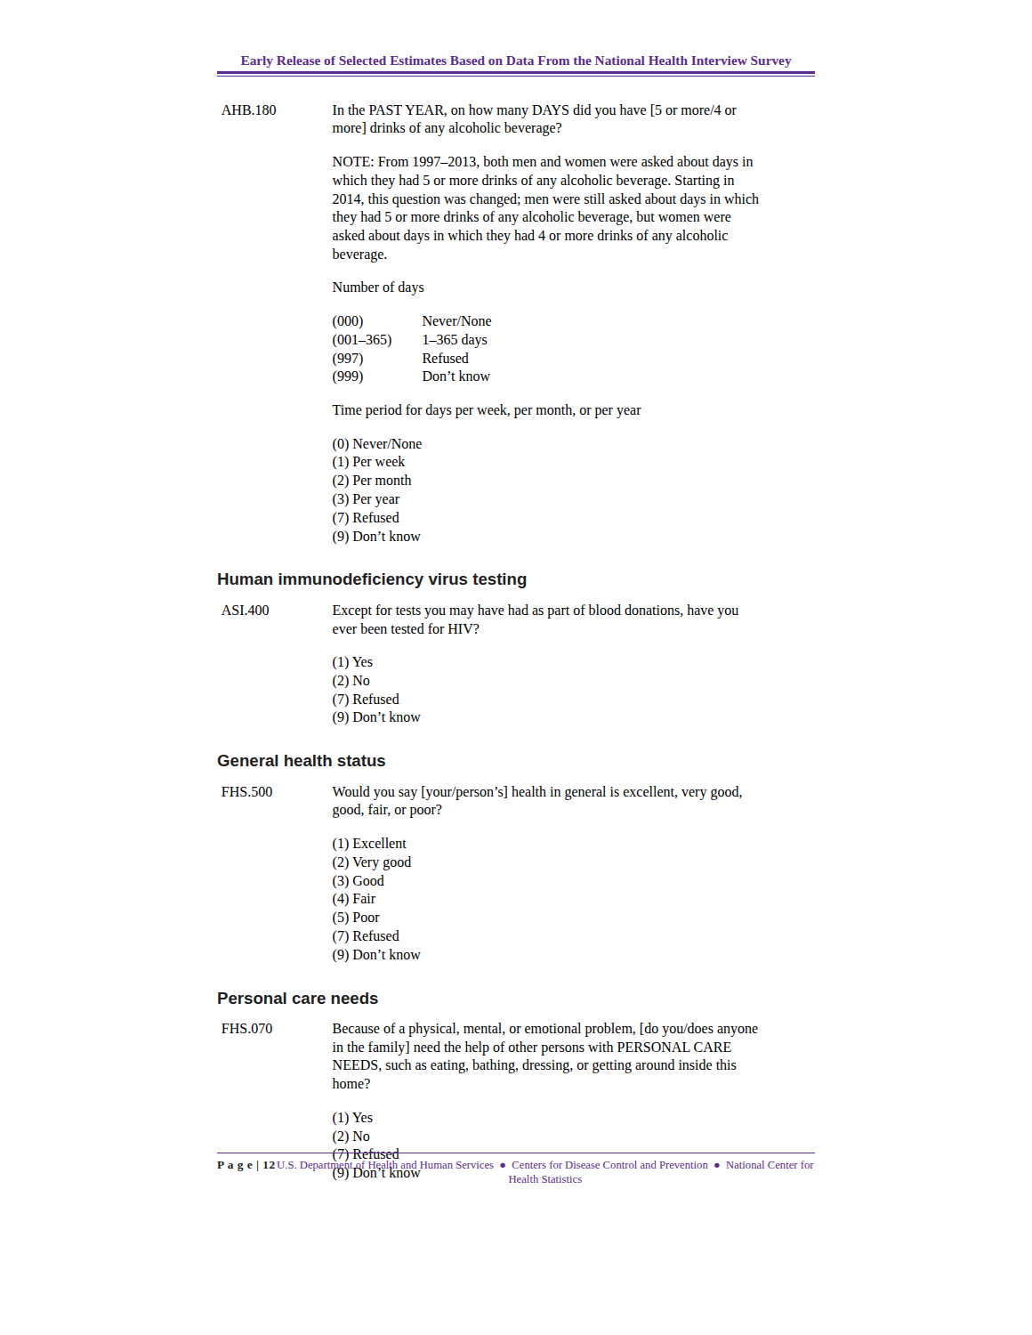Early Release of Selected Estimates Based on Data From the National Health Interview Survey
AHB.180
In the PAST YEAR, on how many DAYS did you have [5 or more/4 or more] drinks of any alcoholic beverage?
NOTE: From 1997–2013, both men and women were asked about days in which they had 5 or more drinks of any alcoholic beverage. Starting in 2014, this question was changed; men were still asked about days in which they had 5 or more drinks of any alcoholic beverage, but women were asked about days in which they had 4 or more drinks of any alcoholic beverage.
Number of days
| (000) | Never/None |
| (001–365) | 1–365 days |
| (997) | Refused |
| (999) | Don’t know |
Time period for days per week, per month, or per year
(0) Never/None
(1) Per week
(2) Per month
(3) Per year
(7) Refused
(9) Don’t know
Human immunodeficiency virus testing
ASI.400
Except for tests you may have had as part of blood donations, have you ever been tested for HIV?
(1) Yes
(2) No
(7) Refused
(9) Don’t know
General health status
FHS.500
Would you say [your/person’s] health in general is excellent, very good, good, fair, or poor?
(1) Excellent
(2) Very good
(3) Good
(4) Fair
(5) Poor
(7) Refused
(9) Don’t know
Personal care needs
FHS.070
Because of a physical, mental, or emotional problem, [do you/does anyone in the family] need the help of other persons with PERSONAL CARE NEEDS, such as eating, bathing, dressing, or getting around inside this home?
(1) Yes
(2) No
(7) Refused
(9) Don’t know
P a g e | 12
U.S. Department of Health and Human Services ● Centers for Disease Control and Prevention ● National Center for Health Statistics